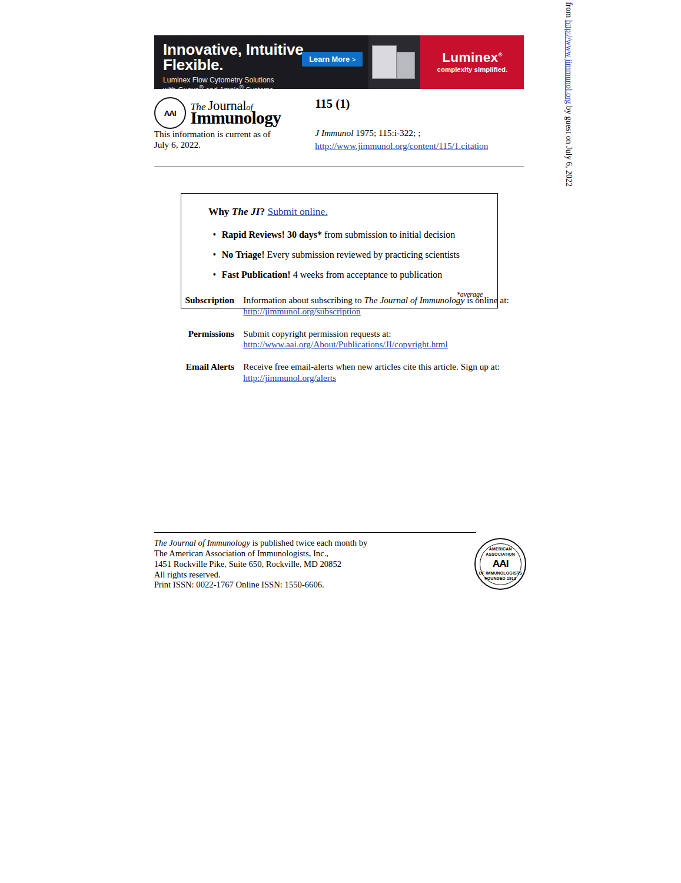Innovative, Intuitive, Flexible.
Luminex Flow Cytometry Solutions
with Guava® and Amnis® Systems
Learn More >
Luminex®
complexity simplified.
The Journal of Immunology
115 (1)
J Immunol 1975; 115:i-322; ;
http://www.jimmunol.org/content/115/1.citation
This information is current as of July 6, 2022.
Why The JI? Submit online.
Rapid Reviews! 30 days* from submission to initial decision
No Triage! Every submission reviewed by practicing scientists
Fast Publication! 4 weeks from acceptance to publication
*average
| Subscription | Information about subscribing to The Journal of Immunology is online at: http://jimmunol.org/subscription |
| Permissions | Submit copyright permission requests at: http://www.aai.org/About/Publications/JI/copyright.html |
| Email Alerts | Receive free email-alerts when new articles cite this article. Sign up at: http://jimmunol.org/alerts |
The Journal of Immunology is published twice each month by
The American Association of Immunologists, Inc.,
1451 Rockville Pike, Suite 650, Rockville, MD 20852
All rights reserved.
Print ISSN: 0022-1767 Online ISSN: 1550-6606.
AMERICAN ASSOCIATION AAI OF IMMUNOLOGISTS FOUNDED 1913
Downloaded from http://www.jimmunol.org by guest on July 6, 2022